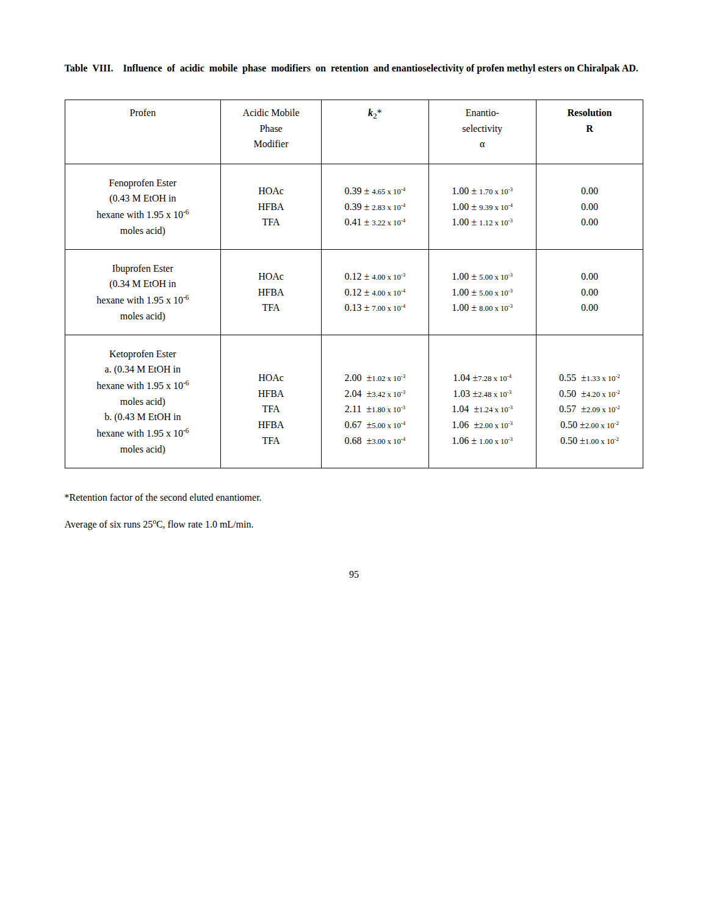Table VIII. Influence of acidic mobile phase modifiers on retention and enantioselectivity of profen methyl esters on Chiralpak AD.
| Profen | Acidic Mobile Phase Modifier | k 2 * | Enantio- selectivity α | Resolution R |
| --- | --- | --- | --- | --- |
| Fenoprofen Ester (0.43 M EtOH in hexane with 1.95 x 10 -6 moles acid) | HOAc HFBA TFA | 0.39 ± 4.65 x 10 -4 0.39 ± 2.83 x 10 -4 0.41 ± 3.22 x 10 -4 | 1.00 ± 1.70 x 10 -3 1.00 ± 9.39 x 10 -4 1.00 ± 1.12 x 10 -3 | 0.00 0.00 0.00 |
| Ibuprofen Ester (0.34 M EtOH in hexane with 1.95 x 10 -6 moles acid) | HOAc HFBA TFA | 0.12 ± 4.00 x 10 -3 0.12 ± 4.00 x 10 -4 0.13 ± 7.00 x 10 -4 | 1.00 ± 5.00 x 10 -3 1.00 ± 5.00 x 10 -3 1.00 ± 8.00 x 10 -3 | 0.00 0.00 0.00 |
| Ketoprofen Ester a. (0.34 M EtOH in hexane with 1.95 x 10 -6 moles acid) b. (0.43 M EtOH in hexane with 1.95 x 10 -6 moles acid) | HOAc HFBA TFA HFBA TFA | 2.00 ± 1.02 x 10 -3 2.04 ± 3.42 x 10 -3 2.11 ± 1.80 x 10 -3 0.67 ± 5.00 x 10 -4 0.68 ± 3.00 x 10 -4 | 1.04 ± 7.28 x 10 -4 1.03 ± 2.48 x 10 -3 1.04 ± 1.24 x 10 -3 1.06 ± 2.00 x 10 -3 1.06 ± 1.00 x 10 -3 | 0.55 ± 1.33 x 10 -2 0.50 ± 4.20 x 10 -2 0.57 ± 2.09 x 10 -2 0.50 ± 2.00 x 10 -2 0.50 ± 1.00 x 10 -2 |
*Retention factor of the second eluted enantiomer.
Average of six runs 25oC, flow rate 1.0 mL/min.
95